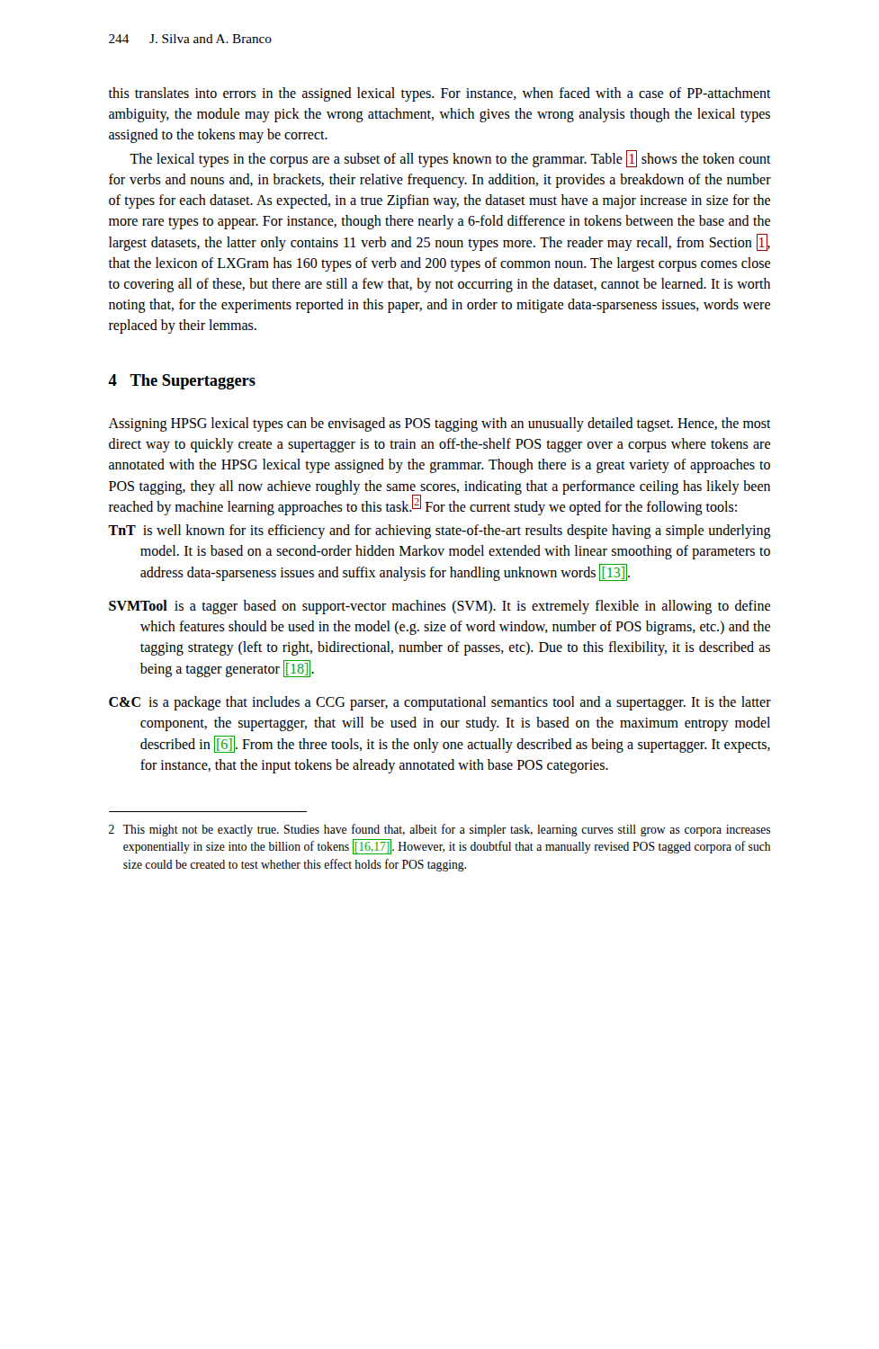244 J. Silva and A. Branco
this translates into errors in the assigned lexical types. For instance, when faced with a case of PP-attachment ambiguity, the module may pick the wrong attachment, which gives the wrong analysis though the lexical types assigned to the tokens may be correct.
The lexical types in the corpus are a subset of all types known to the grammar. Table 1 shows the token count for verbs and nouns and, in brackets, their relative frequency. In addition, it provides a breakdown of the number of types for each dataset. As expected, in a true Zipfian way, the dataset must have a major increase in size for the more rare types to appear. For instance, though there nearly a 6-fold difference in tokens between the base and the largest datasets, the latter only contains 11 verb and 25 noun types more. The reader may recall, from Section 1, that the lexicon of LXGram has 160 types of verb and 200 types of common noun. The largest corpus comes close to covering all of these, but there are still a few that, by not occurring in the dataset, cannot be learned. It is worth noting that, for the experiments reported in this paper, and in order to mitigate data-sparseness issues, words were replaced by their lemmas.
4 The Supertaggers
Assigning HPSG lexical types can be envisaged as POS tagging with an unusually detailed tagset. Hence, the most direct way to quickly create a supertagger is to train an off-the-shelf POS tagger over a corpus where tokens are annotated with the HPSG lexical type assigned by the grammar. Though there is a great variety of approaches to POS tagging, they all now achieve roughly the same scores, indicating that a performance ceiling has likely been reached by machine learning approaches to this task.2 For the current study we opted for the following tools:
TnT
is well known for its efficiency and for achieving state-of-the-art results despite having a simple underlying model. It is based on a second-order hidden Markov model extended with linear smoothing of parameters to address data-sparseness issues and suffix analysis for handling unknown words [13].
SVMTool
is a tagger based on support-vector machines (SVM). It is extremely flexible in allowing to define which features should be used in the model (e.g. size of word window, number of POS bigrams, etc.) and the tagging strategy (left to right, bidirectional, number of passes, etc). Due to this flexibility, it is described as being a tagger generator [18].
C&C
is a package that includes a CCG parser, a computational semantics tool and a supertagger. It is the latter component, the supertagger, that will be used in our study. It is based on the maximum entropy model described in [6]. From the three tools, it is the only one actually described as being a supertagger. It expects, for instance, that the input tokens be already annotated with base POS categories.
2 This might not be exactly true. Studies have found that, albeit for a simpler task, learning curves still grow as corpora increases exponentially in size into the billion of tokens [16,17]. However, it is doubtful that a manually revised POS tagged corpora of such size could be created to test whether this effect holds for POS tagging.